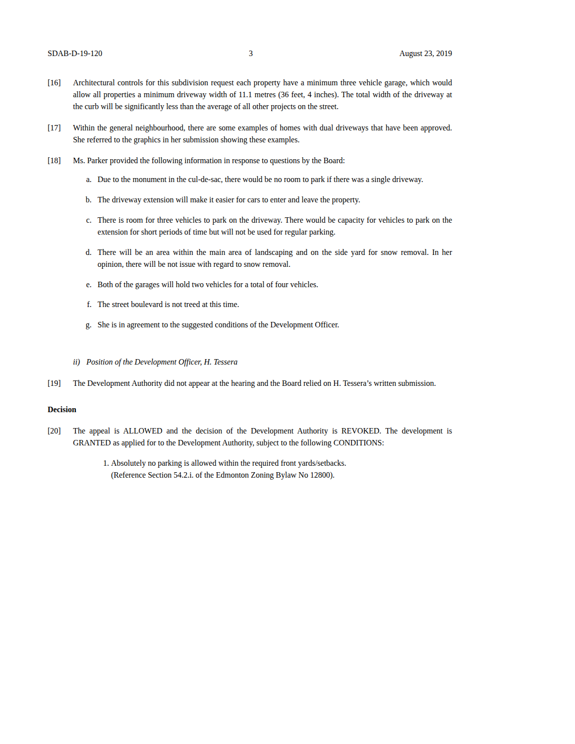SDAB-D-19-120
3
August 23, 2019
[16]
Architectural controls for this subdivision request each property have a minimum three vehicle garage, which would allow all properties a minimum driveway width of 11.1 metres (36 feet, 4 inches). The total width of the driveway at the curb will be significantly less than the average of all other projects on the street.
[17]
Within the general neighbourhood, there are some examples of homes with dual driveways that have been approved. She referred to the graphics in her submission showing these examples.
[18]
Ms. Parker provided the following information in response to questions by the Board:
Due to the monument in the cul-de-sac, there would be no room to park if there was a single driveway.
The driveway extension will make it easier for cars to enter and leave the property.
There is room for three vehicles to park on the driveway. There would be capacity for vehicles to park on the extension for short periods of time but will not be used for regular parking.
There will be an area within the main area of landscaping and on the side yard for snow removal. In her opinion, there will be not issue with regard to snow removal.
Both of the garages will hold two vehicles for a total of four vehicles.
The street boulevard is not treed at this time.
She is in agreement to the suggested conditions of the Development Officer.
ii) Position of the Development Officer, H. Tessera
[19]
The Development Authority did not appear at the hearing and the Board relied on H. Tessera’s written submission.
Decision
[20]
The appeal is ALLOWED and the decision of the Development Authority is REVOKED. The development is GRANTED as applied for to the Development Authority, subject to the following CONDITIONS:
Absolutely no parking is allowed within the required front yards/setbacks.(Reference Section 54.2.i. of the Edmonton Zoning Bylaw No 12800).